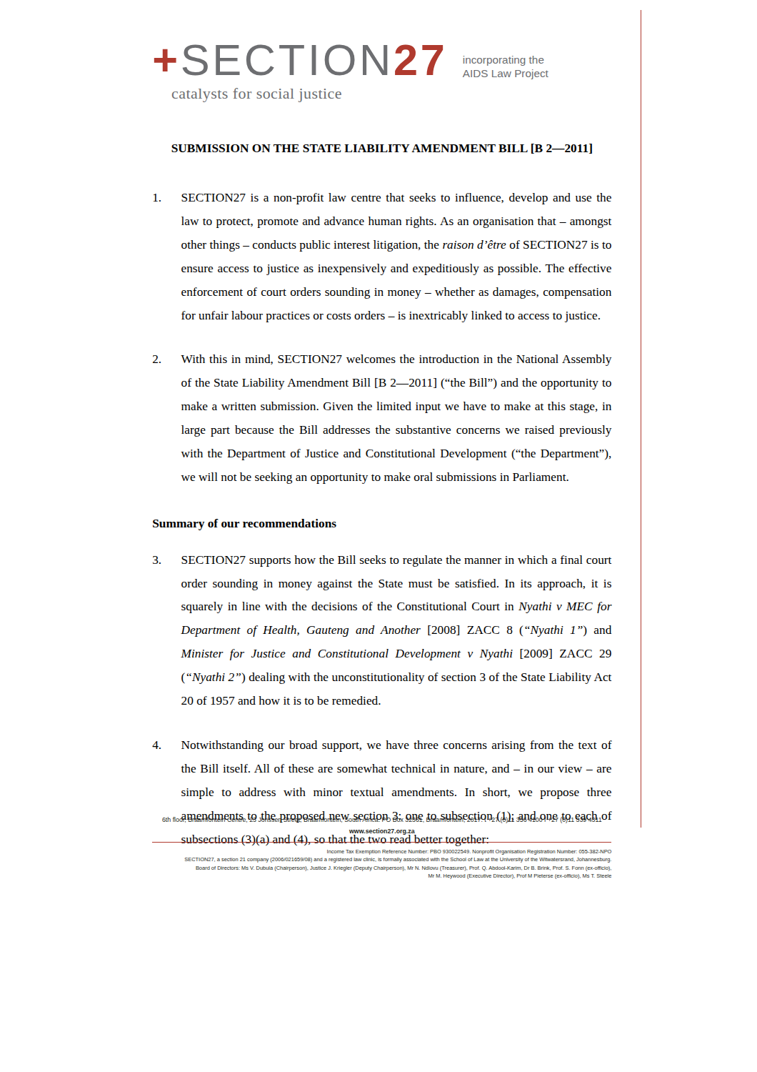+SECTION 27
catalysts for social justice
incorporating the
AIDS Law Project
SUBMISSION ON THE STATE LIABILITY AMENDMENT BILL [B 2—2011]
1. SECTION27 is a non-profit law centre that seeks to influence, develop and use the law to protect, promote and advance human rights. As an organisation that – amongst other things – conducts public interest litigation, the raison d’être of SECTION27 is to ensure access to justice as inexpensively and expeditiously as possible. The effective enforcement of court orders sounding in money – whether as damages, compensation for unfair labour practices or costs orders – is inextricably linked to access to justice.
2. With this in mind, SECTION27 welcomes the introduction in the National Assembly of the State Liability Amendment Bill [B 2—2011] (“the Bill”) and the opportunity to make a written submission. Given the limited input we have to make at this stage, in large part because the Bill addresses the substantive concerns we raised previously with the Department of Justice and Constitutional Development (“the Department”), we will not be seeking an opportunity to make oral submissions in Parliament.
Summary of our recommendations
3. SECTION27 supports how the Bill seeks to regulate the manner in which a final court order sounding in money against the State must be satisfied. In its approach, it is squarely in line with the decisions of the Constitutional Court in Nyathi v MEC for Department of Health, Gauteng and Another [2008] ZACC 8 (“Nyathi 1”) and Minister for Justice and Constitutional Development v Nyathi [2009] ZACC 29 (“Nyathi 2”) dealing with the unconstitutionality of section 3 of the State Liability Act 20 of 1957 and how it is to be remedied.
4. Notwithstanding our broad support, we have three concerns arising from the text of the Bill itself. All of these are somewhat technical in nature, and – in our view – are simple to address with minor textual amendments. In short, we propose three amendments to the proposed new section 3: one to subsection (1); and one to each of subsections (3)(a) and (4), so that the two read better together:
6th floor, Braamfontein Centre, 23 Jorissen Street, Braamfontein, South Africa. PO Box 32361, Braamfontein, 2017. t +27 (0)11 356 4100 f +27 (0)11 339 4311 www.section27.org.za
Income Tax Exemption Reference Number: PBO 930022549. Nonprofit Organisation Registration Number: 055-382-NPO
SECTION27, a section 21 company (2006/021659/08) and a registered law clinic, is formally associated with the School of Law at the University of the Witwatersrand, Johannesburg.
Board of Directors: Ms V. Dubula (Chairperson), Justice J. Kriegler (Deputy Chairperson), Mr N. Ndlovu (Treasurer), Prof. Q. Abdool-Karim, Dr B. Brink, Prof. S. Fonn (ex-officio),
Mr M. Heywood (Executive Director), Prof M Pieterse (ex-officio), Ms T. Steele